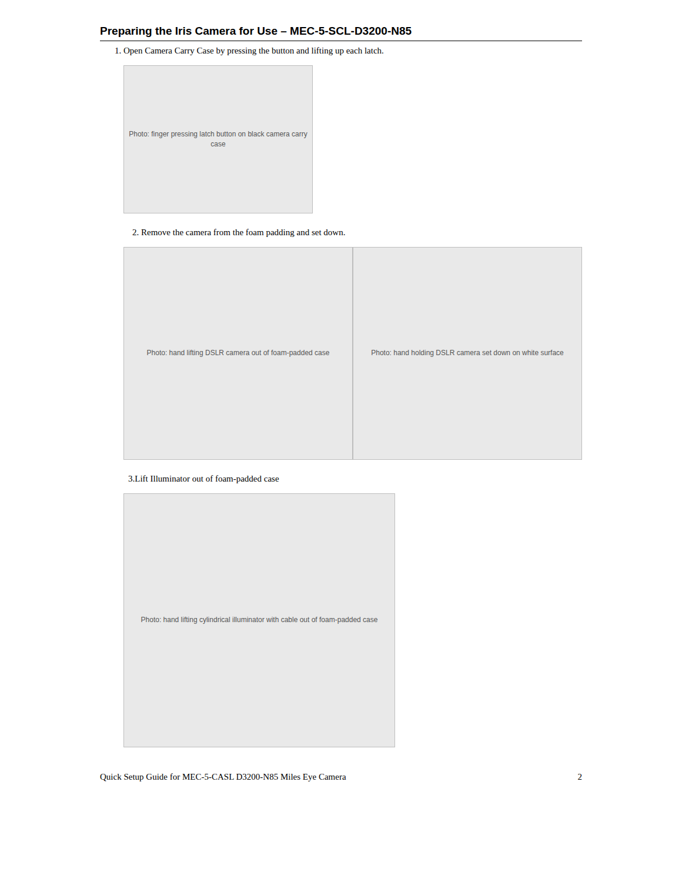Preparing the Iris Camera for Use – MEC-5-SCL-D3200-N85
Open Camera Carry Case by pressing the button and lifting up each latch.
Photo: finger pressing latch button on black camera carry case
2. Remove the camera from the foam padding and set down.
Photo: hand lifting DSLR camera out of foam-padded case
Photo: hand holding DSLR camera set down on white surface
3.Lift Illuminator out of foam-padded case
Photo: hand lifting cylindrical illuminator with cable out of foam-padded case
Quick Setup Guide for MEC-5-CASL D3200-N85 Miles Eye Camera 2